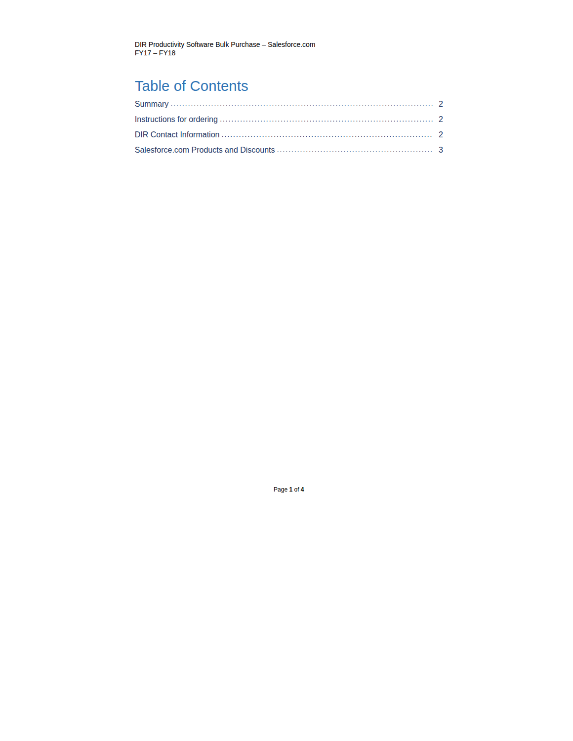DIR Productivity Software Bulk Purchase – Salesforce.com
FY17 – FY18
Table of Contents
Summary ................................................................................................................................ 2
Instructions for ordering ................................................................................................................................ 2
DIR Contact Information ................................................................................................................................ 2
Salesforce.com Products and Discounts ................................................................................................................................ 3
Page 1 of 4